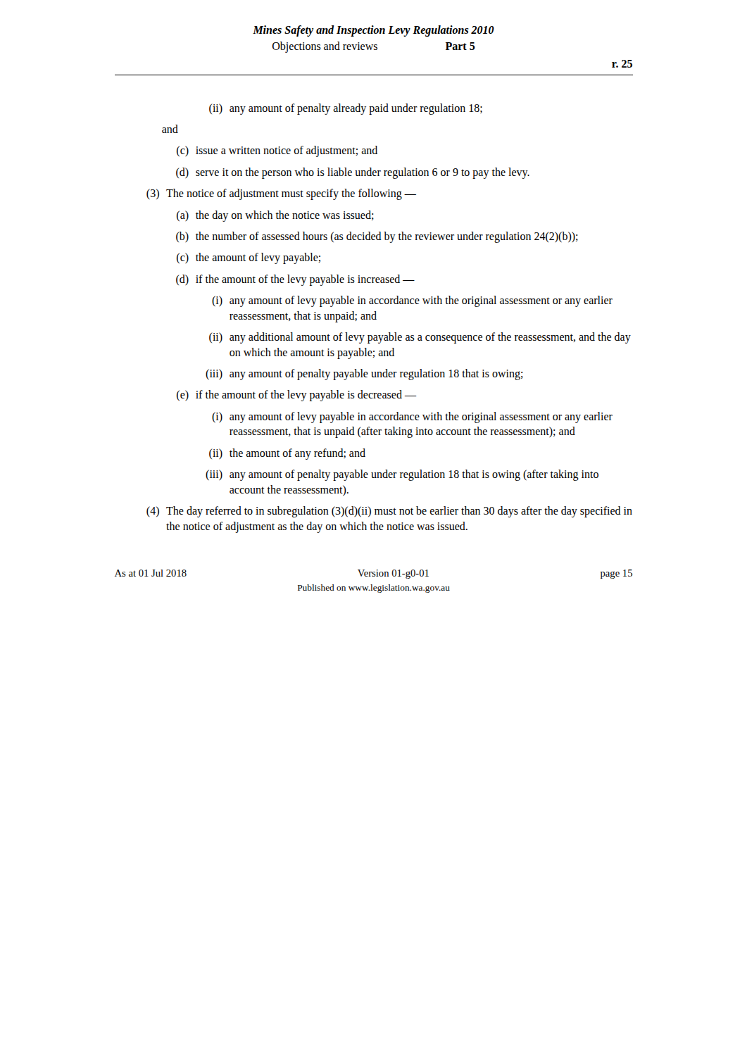Mines Safety and Inspection Levy Regulations 2010
Objections and reviews Part 5
r. 25
(ii) any amount of penalty already paid under regulation 18;
and
(c) issue a written notice of adjustment; and
(d) serve it on the person who is liable under regulation 6 or 9 to pay the levy.
(3) The notice of adjustment must specify the following —
(a) the day on which the notice was issued;
(b) the number of assessed hours (as decided by the reviewer under regulation 24(2)(b));
(c) the amount of levy payable;
(d) if the amount of the levy payable is increased —
(i) any amount of levy payable in accordance with the original assessment or any earlier reassessment, that is unpaid; and
(ii) any additional amount of levy payable as a consequence of the reassessment, and the day on which the amount is payable; and
(iii) any amount of penalty payable under regulation 18 that is owing;
(e) if the amount of the levy payable is decreased —
(i) any amount of levy payable in accordance with the original assessment or any earlier reassessment, that is unpaid (after taking into account the reassessment); and
(ii) the amount of any refund; and
(iii) any amount of penalty payable under regulation 18 that is owing (after taking into account the reassessment).
(4) The day referred to in subregulation (3)(d)(ii) must not be earlier than 30 days after the day specified in the notice of adjustment as the day on which the notice was issued.
As at 01 Jul 2018 Version 01-g0-01 page 15
Published on www.legislation.wa.gov.au